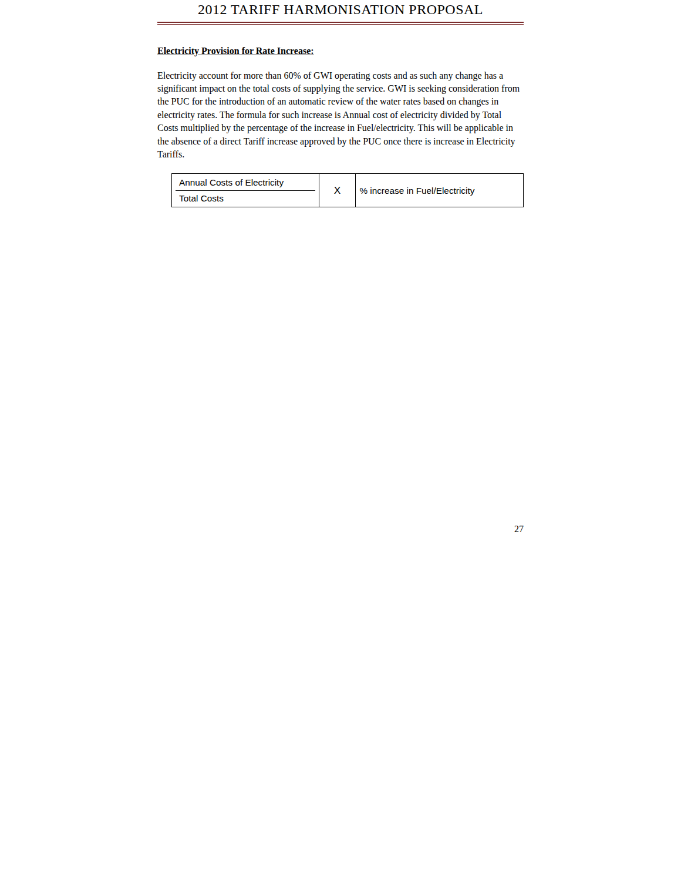2012 TARIFF HARMONISATION PROPOSAL
Electricity Provision for Rate Increase:
Electricity account for more than 60% of GWI operating costs and as such any change has a significant impact on the total costs of supplying the service. GWI is seeking consideration from the PUC for the introduction of an automatic review of the water rates based on changes in electricity rates. The formula for such increase is Annual cost of electricity divided by Total Costs multiplied by the percentage of the increase in Fuel/electricity. This will be applicable in the absence of a direct Tariff increase approved by the PUC once there is increase in Electricity Tariffs.
| Annual Costs of Electricity Total Costs | X | % increase in Fuel/Electricity |
27